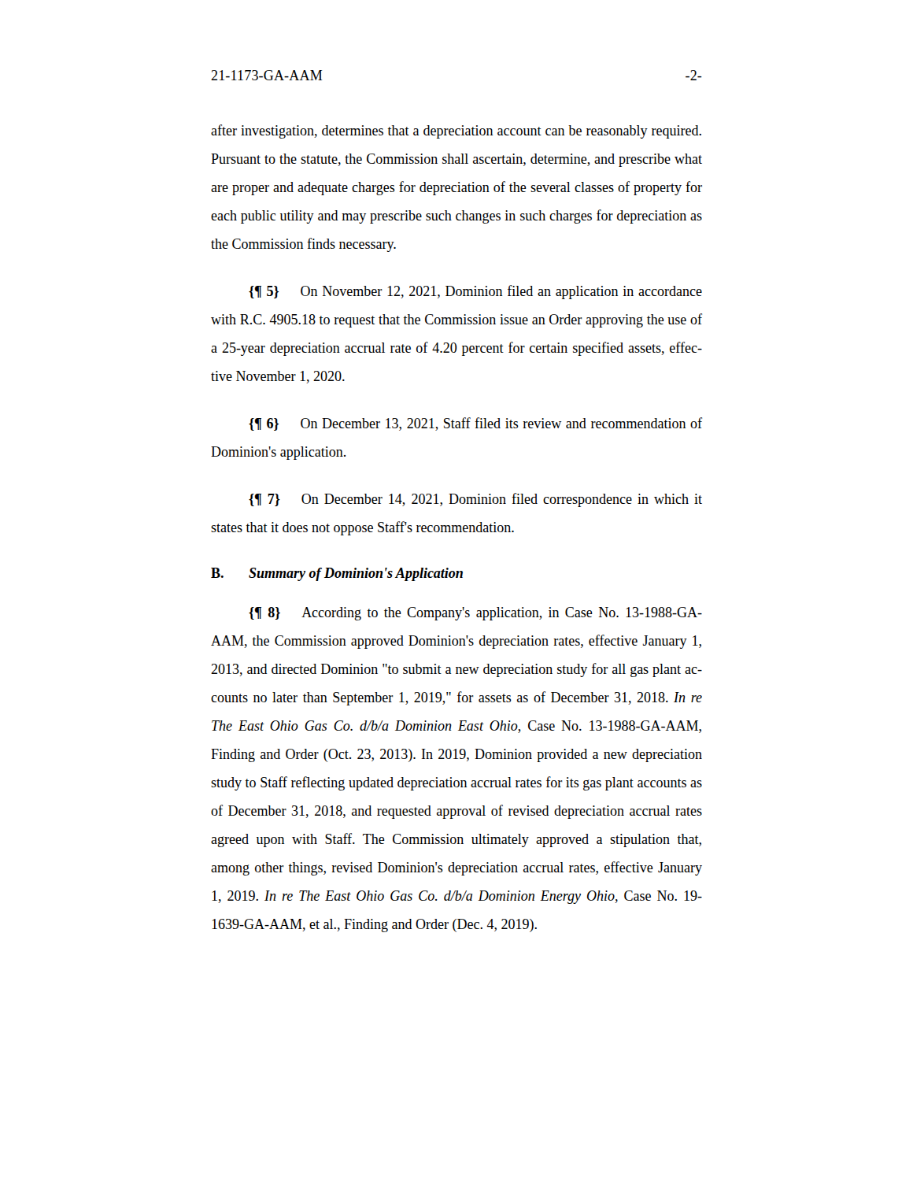21-1173-GA-AAM -2-
after investigation, determines that a depreciation account can be reasonably required. Pursuant to the statute, the Commission shall ascertain, determine, and prescribe what are proper and adequate charges for depreciation of the several classes of property for each public utility and may prescribe such changes in such charges for depreciation as the Commission finds necessary.
{¶ 5} On November 12, 2021, Dominion filed an application in accordance with R.C. 4905.18 to request that the Commission issue an Order approving the use of a 25-year depreciation accrual rate of 4.20 percent for certain specified assets, effective November 1, 2020.
{¶ 6} On December 13, 2021, Staff filed its review and recommendation of Dominion's application.
{¶ 7} On December 14, 2021, Dominion filed correspondence in which it states that it does not oppose Staff's recommendation.
B. Summary of Dominion's Application
{¶ 8} According to the Company's application, in Case No. 13-1988-GA-AAM, the Commission approved Dominion's depreciation rates, effective January 1, 2013, and directed Dominion "to submit a new depreciation study for all gas plant accounts no later than September 1, 2019," for assets as of December 31, 2018. In re The East Ohio Gas Co. d/b/a Dominion East Ohio, Case No. 13-1988-GA-AAM, Finding and Order (Oct. 23, 2013). In 2019, Dominion provided a new depreciation study to Staff reflecting updated depreciation accrual rates for its gas plant accounts as of December 31, 2018, and requested approval of revised depreciation accrual rates agreed upon with Staff. The Commission ultimately approved a stipulation that, among other things, revised Dominion's depreciation accrual rates, effective January 1, 2019. In re The East Ohio Gas Co. d/b/a Dominion Energy Ohio, Case No. 19-1639-GA-AAM, et al., Finding and Order (Dec. 4, 2019).